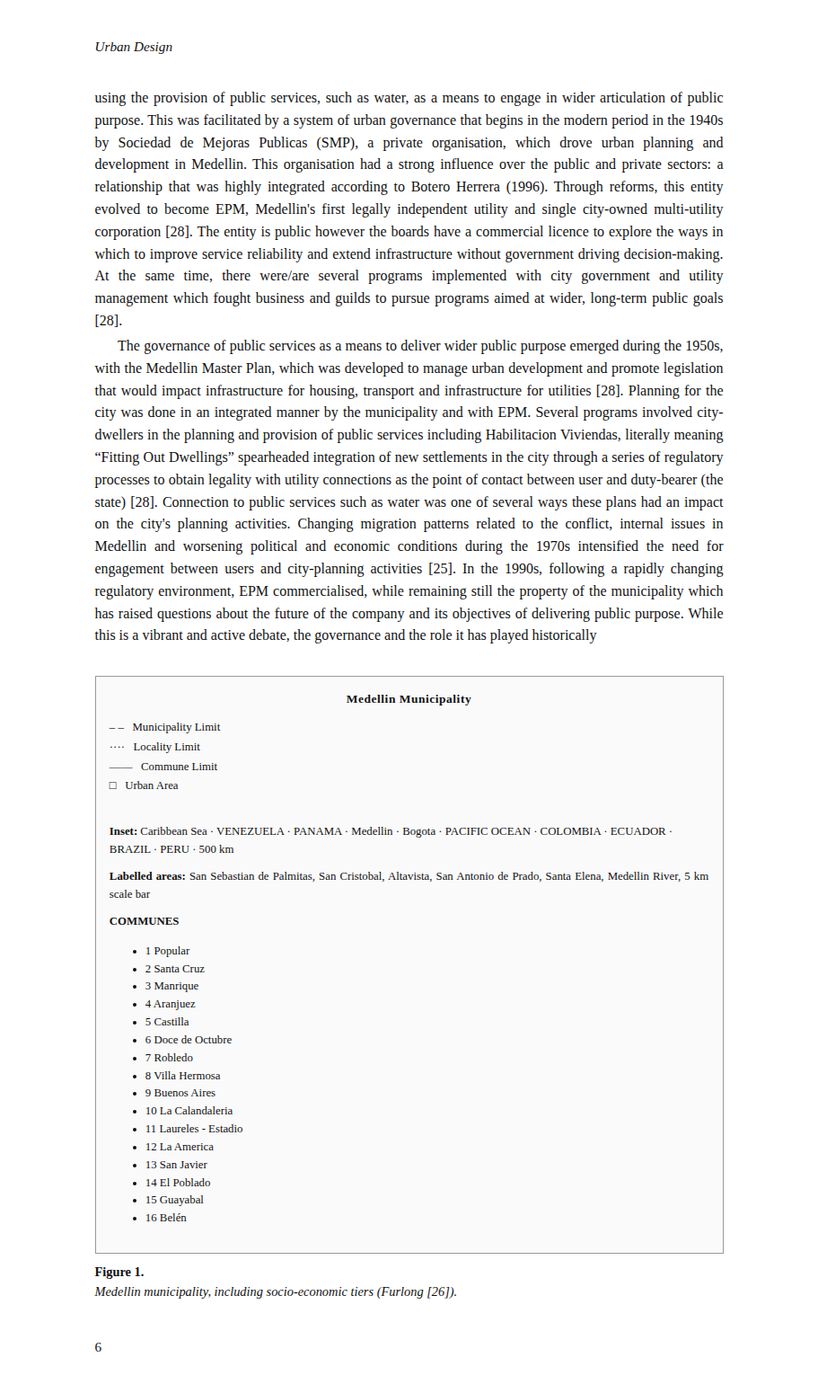Urban Design
using the provision of public services, such as water, as a means to engage in wider articulation of public purpose. This was facilitated by a system of urban governance that begins in the modern period in the 1940s by Sociedad de Mejoras Publicas (SMP), a private organisation, which drove urban planning and development in Medellin. This organisation had a strong influence over the public and private sectors: a relationship that was highly integrated according to Botero Herrera (1996). Through reforms, this entity evolved to become EPM, Medellin's first legally independent utility and single city-owned multi-utility corporation [28]. The entity is public however the boards have a commercial licence to explore the ways in which to improve service reliability and extend infrastructure without government driving decision-making. At the same time, there were/are several programs implemented with city government and utility management which fought business and guilds to pursue programs aimed at wider, long-term public goals [28].
The governance of public services as a means to deliver wider public purpose emerged during the 1950s, with the Medellin Master Plan, which was developed to manage urban development and promote legislation that would impact infrastructure for housing, transport and infrastructure for utilities [28]. Planning for the city was done in an integrated manner by the municipality and with EPM. Several programs involved city-dwellers in the planning and provision of public services including Habilitacion Viviendas, literally meaning “Fitting Out Dwellings” spearheaded integration of new settlements in the city through a series of regulatory processes to obtain legality with utility connections as the point of contact between user and duty-bearer (the state) [28]. Connection to public services such as water was one of several ways these plans had an impact on the city's planning activities. Changing migration patterns related to the conflict, internal issues in Medellin and worsening political and economic conditions during the 1970s intensified the need for engagement between users and city-planning activities [25]. In the 1990s, following a rapidly changing regulatory environment, EPM commercialised, while remaining still the property of the municipality which has raised questions about the future of the company and its objectives of delivering public purpose. While this is a vibrant and active debate, the governance and the role it has played historically
Medellin Municipality
– – Municipality Limit
···· Locality Limit
—— Commune Limit
□ Urban Area
Inset: Caribbean Sea · VENEZUELA · PANAMA · Medellin · Bogota · PACIFIC OCEAN · COLOMBIA · ECUADOR · BRAZIL · PERU · 500 km
Labelled areas: San Sebastian de Palmitas, San Cristobal, Altavista, San Antonio de Prado, Santa Elena, Medellin River, 5 km scale bar
COMMUNES
1 Popular
2 Santa Cruz
3 Manrique
4 Aranjuez
5 Castilla
6 Doce de Octubre
7 Robledo
8 Villa Hermosa
9 Buenos Aires
10 La Calandaleria
11 Laureles - Estadio
12 La America
13 San Javier
14 El Poblado
15 Guayabal
16 Belén
Figure 1. Medellin municipality, including socio-economic tiers (Furlong [26]).
6